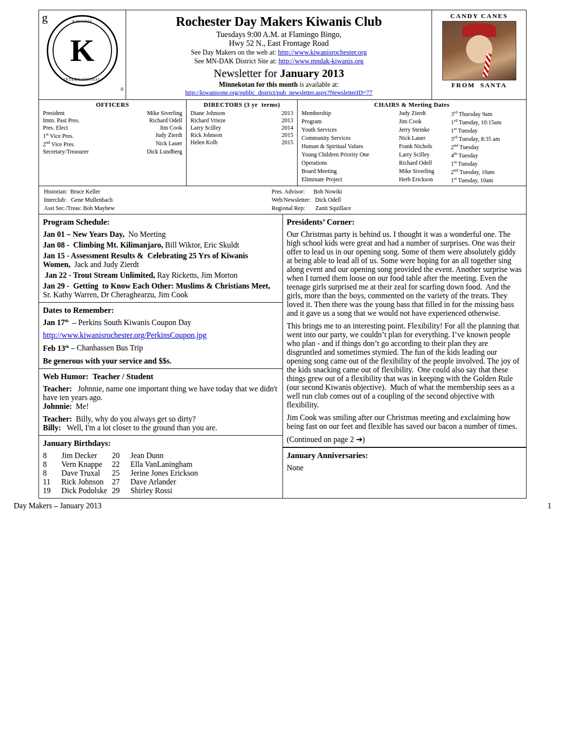g
KIWANIS
K
INTERNATIONAL
®
Rochester Day Makers Kiwanis Club
Tuesdays 9:00 A.M. at Flamingo Bingo,
Hwy 52 N., East Frontage Road
See Day Makers on the web at: http://www.kiwanisrochester.org
See MN-DAK District Site at: http://www.mndak-kiwanis.org
Newsletter for January 2013
Minnekotan for this month is available at:
http://kiwanisone.org/public_district/pub_newsletter.aspx?NewsletterID=77
CANDY CANES
FROM SANTA
OFFICERS
| President | Mike Siverling |
| Imm. Past Pres. | Richard Odell |
| Pres. Elect | Jim Cook |
| 1 st Vice Pres. | Judy Zierdt |
| 2 nd Vice Pres. | Nick Lauer |
| Secretary/Treasurer | Dick Lundberg |
DIRECTORS (3 yr terms)
| Diane Johnson | 2013 |
| Richard Vrieze | 2013 |
| Larry Scilley | 2014 |
| Rick Johnson | 2015 |
| Helen Kolb | 2015 |
CHAIRS & Meeting Dates
| Membership | Judy Zierdt | 3 rd Thursday 9am |
| Program | Jim Cook | 1 rd Tuesday, 10:15am |
| Youth Services | Jerry Steinke | 1 st Tuesday |
| Community Services | Nick Lauer | 3 rd Tuesday, 8:35 am |
| Human & Spiritual Values | Frank Nichols | 2 nd Tuesday |
| Young Children Priority One | Larry Scilley | 4 th Tuesday |
| Operations | Richard Odell | 1 st Tuesday |
| Board Meeting | Mike Siverling | 2 nd Tuesday, 10am |
| Eliminate Project | Herb Erickson | 1 st Tuesday, 10am |
| Historian: Bruce Keller | Pres. Advisor: Bob Nowiki |
| Interclub: Gene Mullenbach | Web/Newsletter: Dick Odell |
| Asst Sec./Treas: Bob Mayhew | Regional Rep: Zanti Squillace |
Program Schedule:
Jan 01 – New Years Day, No Meeting
Jan 08 - Climbing Mt. Kilimanjaro, Bill Wiktor, Eric Skuldt
Jan 15 - Assessment Results & Celebrating 25 Yrs of Kiwanis Women, Jack and Judy Zierdt
Jan 22 - Trout Stream Unlimited, Ray Ricketts, Jim Morton
Jan 29 - Getting to Know Each Other: Muslims & Christians Meet, Sr. Kathy Warren, Dr Cheraghearzu, Jim Cook
Dates to Remember:
Jan 17th – Perkins South Kiwanis Coupon Day
http://www.kiwanisrochester.org/PerkinsCoupon.jpg
Feb 13th – Chanhassen Bus Trip
Be generous with your service and $$s.
Web Humor: Teacher / Student
Teacher: Johnnie, name one important thing we have today that we didn't have ten years ago.
Johnnie: Me!
Teacher: Billy, why do you always get so dirty?
Billy: Well, I'm a lot closer to the ground than you are.
January Birthdays:
| 8 | Jim Decker | 20 | Jean Dunn |
| 8 | Vern Knappe | 22 | Ella VanLaningham |
| 8 | Dave Truxal | 25 | Jerine Jones Erickson |
| 11 | Rick Johnson | 27 | Dave Arlander |
| 19 | Dick Podolske | 29 | Shirley Rossi |
Presidents’ Corner:
Our Christmas party is behind us. I thought it was a wonderful one. The high school kids were great and had a number of surprises. One was their offer to lead us in our opening song. Some of them were absolutely giddy at being able to lead all of us. Some were hoping for an all together sing along event and our opening song provided the event. Another surprise was when I turned them loose on our food table after the meeting. Even the teenage girls surprised me at their zeal for scarfing down food. And the girls, more than the boys, commented on the variety of the treats. They loved it. Then there was the young bass that filled in for the missing bass and it gave us a song that we would not have experienced otherwise.
This brings me to an interesting point. Flexibility! For all the planning that went into our party, we couldn’t plan for everything. I’ve known people who plan - and if things don’t go according to their plan they are disgruntled and sometimes stymied. The fun of the kids leading our opening song came out of the flexibility of the people involved. The joy of the kids snacking came out of flexibility. One could also say that these things grew out of a flexibility that was in keeping with the Golden Rule (our second Kiwanis objective). Much of what the membership sees as a well run club comes out of a coupling of the second objective with flexibility.
Jim Cook was smiling after our Christmas meeting and exclaiming how being fast on our feet and flexible has saved our bacon a number of times.
(Continued on page 2 ➔)
January Anniversaries:
None
Day Makers – January 2013 1